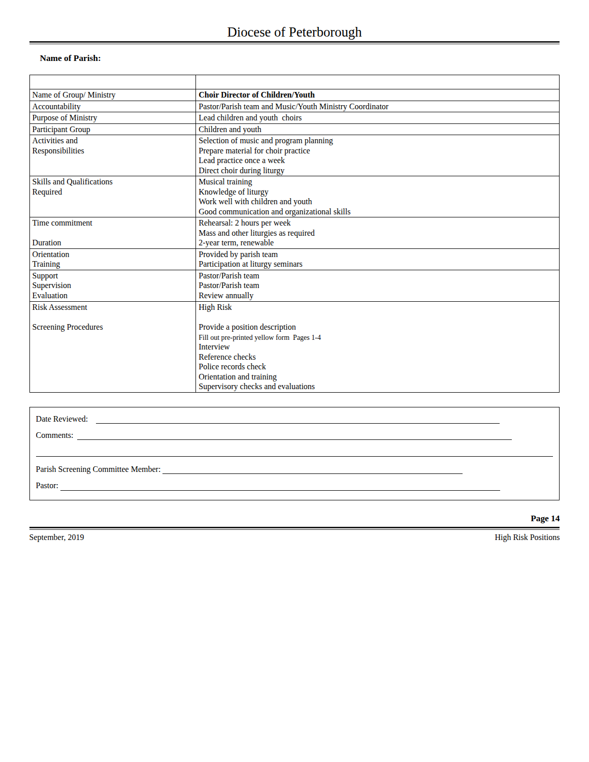Diocese of Peterborough
Name of Parish:
| Name of Group/ Ministry | Choir Director of Children/Youth |
| Accountability | Pastor/Parish team and Music/Youth Ministry Coordinator |
| Purpose of Ministry | Lead children and youth choirs |
| Participant Group | Children and youth |
| Activities and Responsibilities | Selection of music and program planning Prepare material for choir practice Lead practice once a week Direct choir during liturgy |
| Skills and Qualifications Required | Musical training Knowledge of liturgy Work well with children and youth Good communication and organizational skills |
| Time commitment Duration | Rehearsal: 2 hours per week Mass and other liturgies as required 2-year term, renewable |
| Orientation Training | Provided by parish team Participation at liturgy seminars |
| Support Supervision Evaluation | Pastor/Parish team Pastor/Parish team Review annually |
| Risk Assessment Screening Procedures | High Risk Provide a position description Fill out pre-printed yellow form Pages 1-4 Interview Reference checks Police records check Orientation and training Supervisory checks and evaluations |
| Date Reviewed: Comments: Parish Screening Committee Member: Pastor: |
Page 14
September, 2019 High Risk Positions